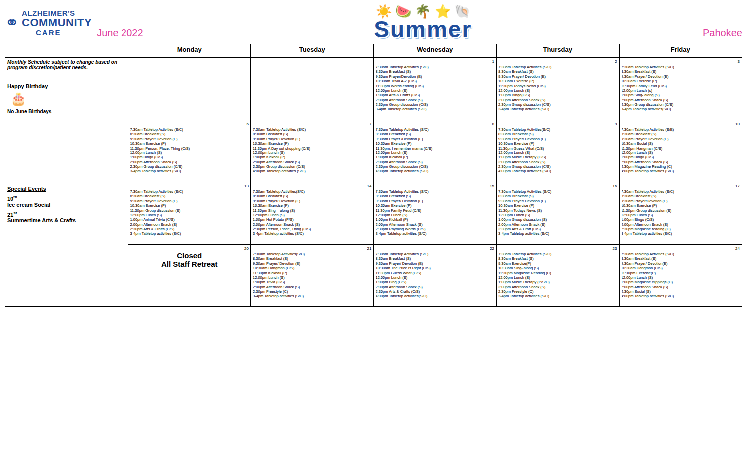⚭
ALZHEIMER'S
COMMUNITY
CARE
June 2022
☀️ 🍉 🌴 ⭐ 🐚
Summer
Pahokee
| | Monday | Tuesday | Wednesday | Thursday | Friday |
| --- | --- | --- | --- | --- | --- |
| Monthly Schedule subject to change based on program discretion/patient needs. Happy Birthday 🎂 No June Birthdays | | | 1 7:30am Tabletop Activities (S/C) 8:30am Breakfast (S) 9:30am Prayer/Devotion (E) 10:30am Trivia A-Z (C/S) 11:30pm Words ending (C/S) 12:00pm Lunch (S) 1:00pm Arts & Crafts (C/S) 2:00pm Afternoon Snack (S) 2:30pm Group discussion (C/S) 3-4pm Tabletop activities (S/C) | 2 7:30am Tabletop Activities (S/C) 8:30am Breakfast (S) 9:30am Prayer/ Devotion (E) 10:30am Exercise (P) 11:30pm Todays News (C/S) 12:00pm Lunch (S) 1:00pm Bingo(C/S) 2:00pm Afternoon Snack (S) 2:30pm Group discussion (C/S) 3-4pm Tabletop activities (S/C) | 3 7:30am Tabletop Activities (S/C) 8:30am Breakfast (S) 9:30am Prayer/ Devotion (E) 10:30am Exercise (P) 11:30pm Family Feud (C/S) 12:00pm Lunch (s) 1:00pm Sing- along (S) 2:00pm Afternoon Snack (S) 2:30pm Group discussion (C/S) 3-4pm Tabletop activities(S/C) |
| 6 7:30am Tabletop Activities (S/C) 8:30am Breakfast (S) 9:30am Prayer/ Devotion (E) 10:30am Exercise (P) 11:30pm Person, Place, Thing (C/S) 12:00pm Lunch (S) 1:00pm Bingo (C/S) 2:00pm Afternoon Snack (S) 2:30pm Group discussion (C/S) 3-4pm Tabletop activities (S/C) | 7 7:30am Tabletop Activities (S/C) 8:30am Breakfast (S) 9:30am Prayer/ Devotion (E) 10:30am Exercise (P) 11:30pm A Day out shopping (C/S) 12:00pm Lunch (S) 1:00pm Kickball (P) 2:00pm Afternoon Snack (S) 2:30pm Group discussion (C/S) 4:00pm Tabletop activities (S/C) | 8 7:30am Tabletop Activities (S/C) 8:30am Breakfast (S) 9:30am Prayer /Devotion (E) 10:30am Exercise (P) 11:30pm, I remember mama (C/S) 12:00pm Lunch (S) 1:00pm Kickball (P) 2:00pm Afternoon Snack (S) 2:30pm Group discussion (C/S) 4:00pm Tabletop activities (S/C) | 9 7:30am Tabletop Activities(S/C) 8:30am Breakfast (S) 9:30am Prayer/ Devotion (E) 10:30am Exercise (P) 11:30pm Guess What (C/S) 12:00pm Lunch (S) 1:00pm Music Therapy (C/S) 2:00pm Afternoon Snack (S) 2:30pm Group discussion (C/S) 4:00pm Tabletop activities (S/C) | 10 7:30am Tabletop Activities (S/E) 8:30am Breakfast (S) 9:30am Prayer/ Devotion (E) 10:30am Social (S) 11:30pm Hangman (C/S) 12:00pm Lunch (S) 1:00pm Bingo (C/S) 2:00pm Afternoon Snack (S) 2:30pm Magazine Reading (C) 4:00pm Tabletop activities (S/C) |
| Special Events 10 th Ice cream Social 21 st Summertime Arts & Crafts | 13 7:30am Tabletop Activities (S/C) 8:30am Breakfast (S) 9:30am Prayer/ Devotion (E) 10:30am Exercise (P) 11:30pm Group discussion (S) 12:00pm Lunch (S) 1:00pm Animal Trivia (C/S) 2:00pm Afternoon Snack (S) 2:30pm Arts & Crafts (C/S) 3-4pm Tabletop activities (S/C) | 14 7:30am Tabletop Activities(S/C) 8:30am Breakfast (S) 9:30am Prayer/ Devotion (E) 10:30am Exercise (P) 11:30pm Sing – along (S) 12:00pm Lunch (S) 1:00pm Hot Potato (P/S) 2:00pm Afternoon Snack (S) 2:30pm Person, Place, Thing (C/S) 3-4pm Tabletop activities (S/C) | 15 7:30am Tabletop Activities (S/C) 8:30am Breakfast (S) 9:30am Prayer/ Devotion (E) 10:30am Exercise (P) 11:30pm Family Feud (C/S) 12:00pm Lunch (S) 1:00pm Kickball (P) 2:00pm Afternoon Snack (S) 2:30pm Rhyming Words (C/S) 3-4pm Tabletop activities (S/C) | 16 7:30am Tabletop Activities (S/C) 8:30am Breakfast (S) 9:30am Prayer/ Devotion (E) 10:30am Exercise (P) 11:30pm Todays News (S) 12:00pm Lunch (S) 1:00pm Group discussion (S) 2:00pm Afternoon Snack (S) 2:30pm Arts & Craft (C/S) 3-4pm Tabletop activities (S/C) | 17 7:30am Tabletop Activities (S/C) 8:30am Breakfast (S) 9:30am Prayer/Devotion (E) 10:30am Exercise (P) 11:30pm Group discussion (S) 12:00pm Lunch (S) 1:00pm Bingo (C/S) 2:00pm Afternoon Snack (S) 2:30pm Magazine reading (C) 3-4pm Tabletop activities (S/C) |
| 20 Closed All Staff Retreat | 21 7:30am Tabletop Activities(S/C) 8:30am Breakfast (S) 9:30am Prayer/ Devotion (E) 10:30am Hangman (C/S) 11:30pm Kickball (P) 12:00pm Lunch (S) 1:00pm Trivia (C/S) 2:00pm Afternoon Snack (S) 2:30pm Freestyle (C) 3-4pm Tabletop activities (S/C) | 22 7:30am Tabletop Activities (S/E) 8:30am Breakfast (S) 9:30am Prayer/ Devotion (E) 10:30am The Price Is Right (C/S) 11:30pm Guess What (C/S) 12:00pm Lunch (S) 1:00pm Bing (C/S) 2:00pm Afternoon Snack (S) 2:30pm Arts & Crafts (C/S) 4:00pm Tabletop activities(S/C) | 23 7:30am Tabletop Activities (S/C) 8:30am Breakfast (S) 9:30am Exercise(P) 10:30am Sing- along (S) 11:30pm Magazine Reading (C) 12:00pm Lunch (S) 1:00pm Music Therapy (P/S/C) 2:00pm Afternoon Snack (S) 2:30pm Freestyle (C) 3-4pm Tabletop activities (S/C) | 24 7:30am Tabletop Activities (S/C) 8:30am Breakfast (S) 9:30am Prayer/ Devotion(E) 10:30am Hangman (C/S) 11:30pm Exercise(P) 12:00pm Lunch (S) 1:00pm Magazine clippings (C) 2:00pm Afternoon Snack (S) 2:30pm Social (S) 4:00pm Tabletop activities (S/C) |